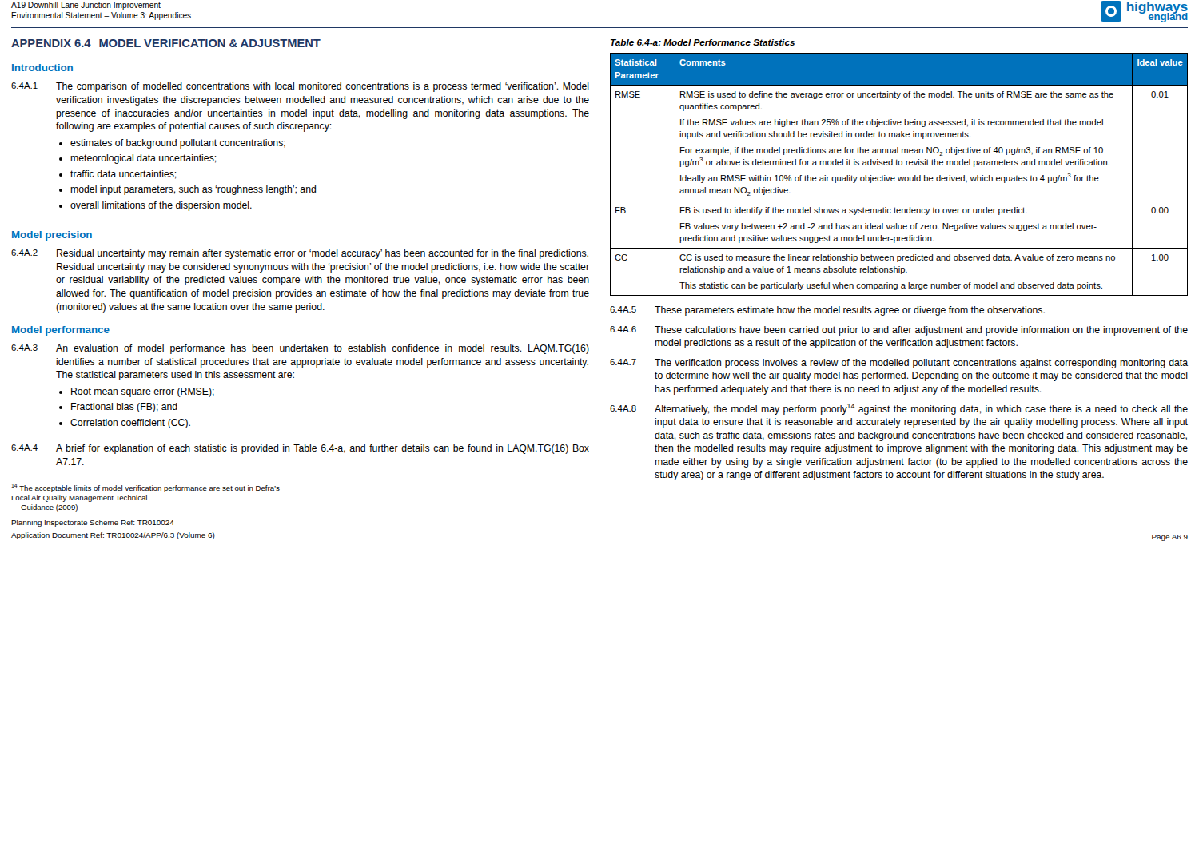A19 Downhill Lane Junction Improvement
Environmental Statement – Volume 3: Appendices
highwaysengland
APPENDIX 6.4 MODEL VERIFICATION & ADJUSTMENT
Introduction
6.4A.1
The comparison of modelled concentrations with local monitored concentrations is a process termed ‘verification’. Model verification investigates the discrepancies between modelled and measured concentrations, which can arise due to the presence of inaccuracies and/or uncertainties in model input data, modelling and monitoring data assumptions. The following are examples of potential causes of such discrepancy:
estimates of background pollutant concentrations;
meteorological data uncertainties;
traffic data uncertainties;
model input parameters, such as ‘roughness length’; and
overall limitations of the dispersion model.
Model precision
6.4A.2
Residual uncertainty may remain after systematic error or ‘model accuracy’ has been accounted for in the final predictions. Residual uncertainty may be considered synonymous with the ‘precision’ of the model predictions, i.e. how wide the scatter or residual variability of the predicted values compare with the monitored true value, once systematic error has been allowed for. The quantification of model precision provides an estimate of how the final predictions may deviate from true (monitored) values at the same location over the same period.
Model performance
6.4A.3
An evaluation of model performance has been undertaken to establish confidence in model results. LAQM.TG(16) identifies a number of statistical procedures that are appropriate to evaluate model performance and assess uncertainty. The statistical parameters used in this assessment are:
Root mean square error (RMSE);
Fractional bias (FB); and
Correlation coefficient (CC).
6.4A.4
A brief for explanation of each statistic is provided in Table 6.4-a, and further details can be found in LAQM.TG(16) Box A7.17.
14 The acceptable limits of model verification performance are set out in Defra’s Local Air Quality Management Technical Guidance (2009)
Table 6.4-a: Model Performance Statistics
| Statistical Parameter | Comments | Ideal value |
| --- | --- | --- |
| RMSE | RMSE is used to define the average error or uncertainty of the model. The units of RMSE are the same as the quantities compared. If the RMSE values are higher than 25% of the objective being assessed, it is recommended that the model inputs and verification should be revisited in order to make improvements. For example, if the model predictions are for the annual mean NO 2 objective of 40 µg/m3, if an RMSE of 10 µg/m 3 or above is determined for a model it is advised to revisit the model parameters and model verification. Ideally an RMSE within 10% of the air quality objective would be derived, which equates to 4 µg/m 3 for the annual mean NO 2 objective. | 0.01 |
| FB | FB is used to identify if the model shows a systematic tendency to over or under predict. FB values vary between +2 and -2 and has an ideal value of zero. Negative values suggest a model over-prediction and positive values suggest a model under-prediction. | 0.00 |
| CC | CC is used to measure the linear relationship between predicted and observed data. A value of zero means no relationship and a value of 1 means absolute relationship. This statistic can be particularly useful when comparing a large number of model and observed data points. | 1.00 |
6.4A.5
These parameters estimate how the model results agree or diverge from the observations.
6.4A.6
These calculations have been carried out prior to and after adjustment and provide information on the improvement of the model predictions as a result of the application of the verification adjustment factors.
6.4A.7
The verification process involves a review of the modelled pollutant concentrations against corresponding monitoring data to determine how well the air quality model has performed. Depending on the outcome it may be considered that the model has performed adequately and that there is no need to adjust any of the modelled results.
6.4A.8
Alternatively, the model may perform poorly14 against the monitoring data, in which case there is a need to check all the input data to ensure that it is reasonable and accurately represented by the air quality modelling process. Where all input data, such as traffic data, emissions rates and background concentrations have been checked and considered reasonable, then the modelled results may require adjustment to improve alignment with the monitoring data. This adjustment may be made either by using by a single verification adjustment factor (to be applied to the modelled concentrations across the study area) or a range of different adjustment factors to account for different situations in the study area.
Planning Inspectorate Scheme Ref: TR010024
Application Document Ref: TR010024/APP/6.3 (Volume 6)
Page A6.9